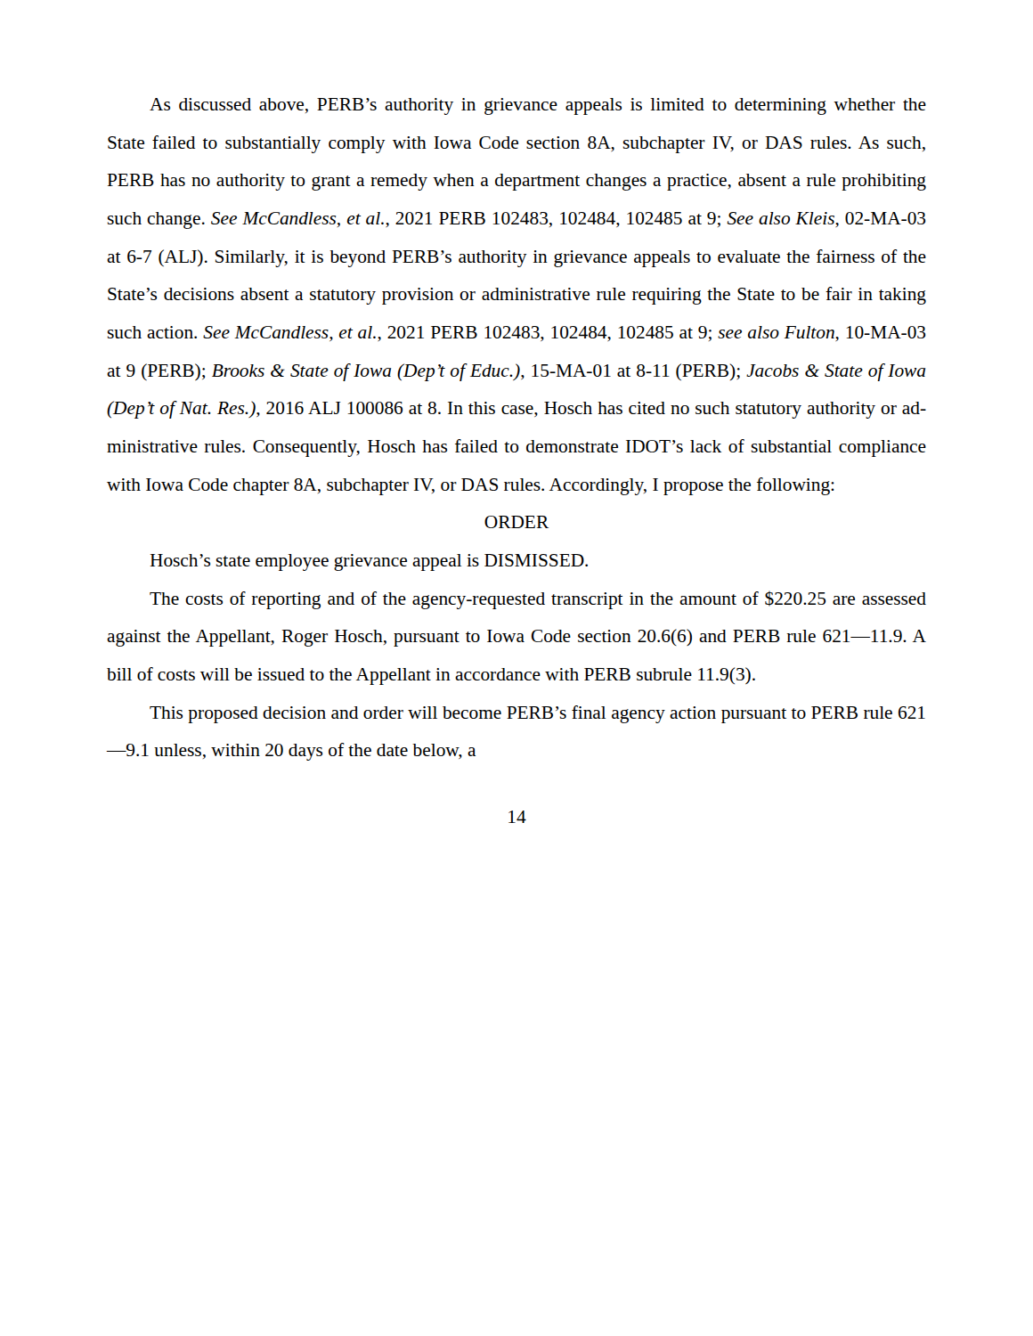As discussed above, PERB’s authority in grievance appeals is limited to determining whether the State failed to substantially comply with Iowa Code section 8A, subchapter IV, or DAS rules. As such, PERB has no authority to grant a remedy when a department changes a practice, absent a rule prohibiting such change. See McCandless, et al., 2021 PERB 102483, 102484, 102485 at 9; See also Kleis, 02-MA-03 at 6-7 (ALJ). Similarly, it is beyond PERB’s authority in grievance appeals to evaluate the fairness of the State’s decisions absent a statutory provision or administrative rule requiring the State to be fair in taking such action. See McCandless, et al., 2021 PERB 102483, 102484, 102485 at 9; see also Fulton, 10-MA-03 at 9 (PERB); Brooks & State of Iowa (Dep’t of Educ.), 15-MA-01 at 8-11 (PERB); Jacobs & State of Iowa (Dep’t of Nat. Res.), 2016 ALJ 100086 at 8. In this case, Hosch has cited no such statutory authority or administrative rules. Consequently, Hosch has failed to demonstrate IDOT’s lack of substantial compliance with Iowa Code chapter 8A, subchapter IV, or DAS rules. Accordingly, I propose the following:
ORDER
Hosch’s state employee grievance appeal is DISMISSED.
The costs of reporting and of the agency-requested transcript in the amount of $220.25 are assessed against the Appellant, Roger Hosch, pursuant to Iowa Code section 20.6(6) and PERB rule 621—11.9. A bill of costs will be issued to the Appellant in accordance with PERB subrule 11.9(3).
This proposed decision and order will become PERB’s final agency action pursuant to PERB rule 621—9.1 unless, within 20 days of the date below, a
14